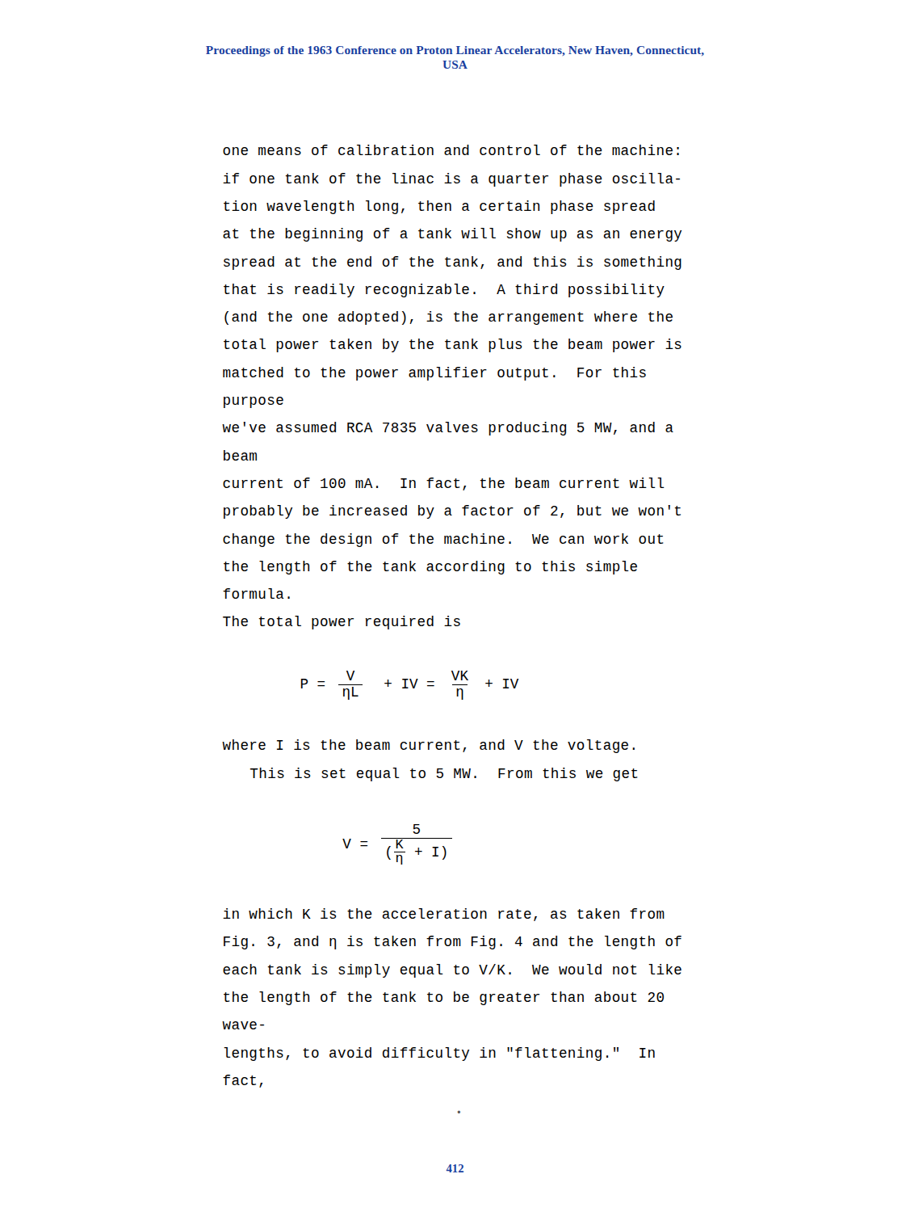Proceedings of the 1963 Conference on Proton Linear Accelerators, New Haven, Connecticut, USA
one means of calibration and control of the machine:
if one tank of the linac is a quarter phase oscilla-
tion wavelength long, then a certain phase spread
at the beginning of a tank will show up as an energy
spread at the end of the tank, and this is something
that is readily recognizable. A third possibility
(and the one adopted), is the arrangement where the
total power taken by the tank plus the beam power is
matched to the power amplifier output. For this purpose
we've assumed RCA 7835 valves producing 5 MW, and a beam
current of 100 mA. In fact, the beam current will
probably be increased by a factor of 2, but we won't
change the design of the machine. We can work out
the length of the tank according to this simple formula.
The total power required is
P = VηL + IV = VK η + IV
where I is the beam current, and V the voltage.
This is set equal to 5 MW. From this we get
V = 5(Kη + I)
in which K is the acceleration rate, as taken from
Fig. 3, and η is taken from Fig. 4 and the length of
each tank is simply equal to V/K. We would not like
the length of the tank to be greater than about 20 wave-
lengths, to avoid difficulty in "flattening." In fact,
•
412